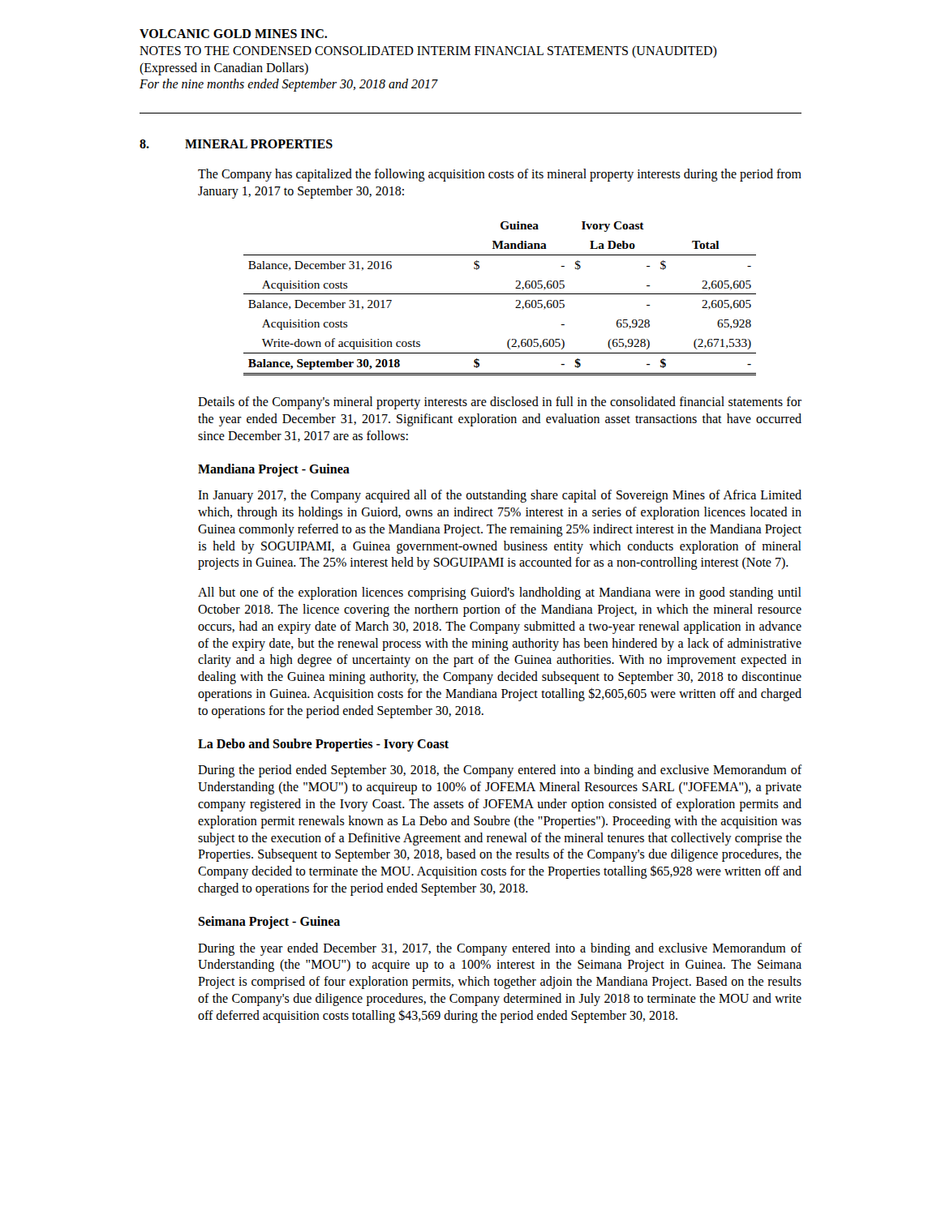Volcanic Gold Mines Inc.
NOTES TO THE CONDENSED CONSOLIDATED INTERIM FINANCIAL STATEMENTS (UNAUDITED)
(Expressed in Canadian Dollars)
For the nine months ended September 30, 2018 and 2017
8. MINERAL PROPERTIES
The Company has capitalized the following acquisition costs of its mineral property interests during the period from January 1, 2017 to September 30, 2018:
| | Guinea | Ivory Coast | |
| --- | --- | --- | --- |
| | Mandiana | La Debo | Total |
| Balance, December 31, 2016 | $ | - | $ | - | $ | - |
| Acquisition costs | | 2,605,605 | | - | | 2,605,605 |
| Balance, December 31, 2017 | | 2,605,605 | | - | | 2,605,605 |
| Acquisition costs | | - | | 65,928 | | 65,928 |
| Write-down of acquisition costs | | (2,605,605) | | (65,928) | | (2,671,533) |
| Balance, September 30, 2018 | $ | - | $ | - | $ | - |
Details of the Company's mineral property interests are disclosed in full in the consolidated financial statements for the year ended December 31, 2017. Significant exploration and evaluation asset transactions that have occurred since December 31, 2017 are as follows:
Mandiana Project - Guinea
In January 2017, the Company acquired all of the outstanding share capital of Sovereign Mines of Africa Limited which, through its holdings in Guiord, owns an indirect 75% interest in a series of exploration licences located in Guinea commonly referred to as the Mandiana Project. The remaining 25% indirect interest in the Mandiana Project is held by SOGUIPAMI, a Guinea government-owned business entity which conducts exploration of mineral projects in Guinea. The 25% interest held by SOGUIPAMI is accounted for as a non-controlling interest (Note 7).
All but one of the exploration licences comprising Guiord's landholding at Mandiana were in good standing until October 2018. The licence covering the northern portion of the Mandiana Project, in which the mineral resource occurs, had an expiry date of March 30, 2018. The Company submitted a two-year renewal application in advance of the expiry date, but the renewal process with the mining authority has been hindered by a lack of administrative clarity and a high degree of uncertainty on the part of the Guinea authorities. With no improvement expected in dealing with the Guinea mining authority, the Company decided subsequent to September 30, 2018 to discontinue operations in Guinea. Acquisition costs for the Mandiana Project totalling $2,605,605 were written off and charged to operations for the period ended September 30, 2018.
La Debo and Soubre Properties - Ivory Coast
During the period ended September 30, 2018, the Company entered into a binding and exclusive Memorandum of Understanding (the "MOU") to acquireup to 100% of JOFEMA Mineral Resources SARL ("JOFEMA"), a private company registered in the Ivory Coast. The assets of JOFEMA under option consisted of exploration permits and exploration permit renewals known as La Debo and Soubre (the "Properties"). Proceeding with the acquisition was subject to the execution of a Definitive Agreement and renewal of the mineral tenures that collectively comprise the Properties. Subsequent to September 30, 2018, based on the results of the Company's due diligence procedures, the Company decided to terminate the MOU. Acquisition costs for the Properties totalling $65,928 were written off and charged to operations for the period ended September 30, 2018.
Seimana Project - Guinea
During the year ended December 31, 2017, the Company entered into a binding and exclusive Memorandum of Understanding (the "MOU") to acquire up to a 100% interest in the Seimana Project in Guinea. The Seimana Project is comprised of four exploration permits, which together adjoin the Mandiana Project. Based on the results of the Company's due diligence procedures, the Company determined in July 2018 to terminate the MOU and write off deferred acquisition costs totalling $43,569 during the period ended September 30, 2018.